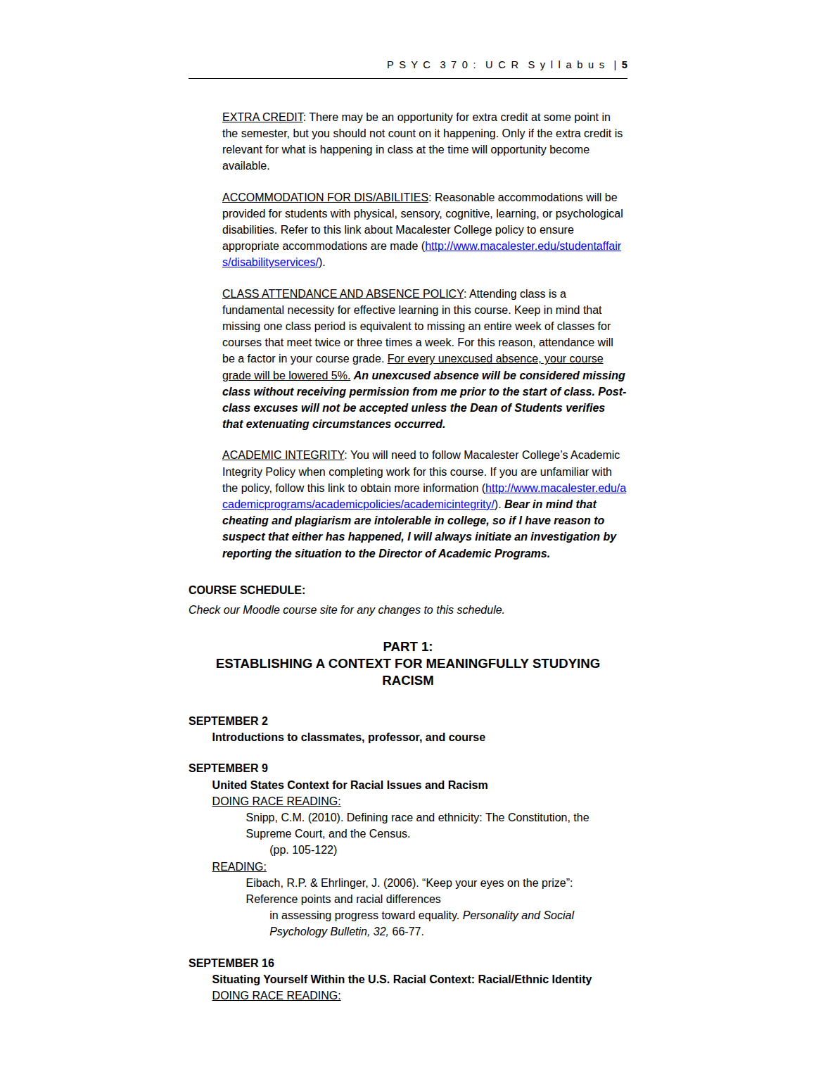P S Y C 3 7 0 : U C R S y l l a b u s | 5
EXTRA CREDIT: There may be an opportunity for extra credit at some point in the semester, but you should not count on it happening. Only if the extra credit is relevant for what is happening in class at the time will opportunity become available.
ACCOMMODATION FOR DIS/ABILITIES: Reasonable accommodations will be provided for students with physical, sensory, cognitive, learning, or psychological disabilities. Refer to this link about Macalester College policy to ensure appropriate accommodations are made (http://www.macalester.edu/studentaffairs/disabilityservices/).
CLASS ATTENDANCE AND ABSENCE POLICY: Attending class is a fundamental necessity for effective learning in this course. Keep in mind that missing one class period is equivalent to missing an entire week of classes for courses that meet twice or three times a week. For this reason, attendance will be a factor in your course grade. For every unexcused absence, your course grade will be lowered 5%. An unexcused absence will be considered missing class without receiving permission from me prior to the start of class. Post-class excuses will not be accepted unless the Dean of Students verifies that extenuating circumstances occurred.
ACADEMIC INTEGRITY: You will need to follow Macalester College’s Academic Integrity Policy when completing work for this course. If you are unfamiliar with the policy, follow this link to obtain more information (http://www.macalester.edu/academicprograms/academicpolicies/academicintegrity/). Bear in mind that cheating and plagiarism are intolerable in college, so if I have reason to suspect that either has happened, I will always initiate an investigation by reporting the situation to the Director of Academic Programs.
COURSE SCHEDULE:
Check our Moodle course site for any changes to this schedule.
PART 1:
ESTABLISHING A CONTEXT FOR MEANINGFULLY STUDYING RACISM
SEPTEMBER 2
Introductions to classmates, professor, and course
SEPTEMBER 9
United States Context for Racial Issues and Racism
DOING RACE READING:
Snipp, C.M. (2010). Defining race and ethnicity: The Constitution, the Supreme Court, and the Census. (pp. 105-122)
READING:
Eibach, R.P. & Ehrlinger, J. (2006). “Keep your eyes on the prize”: Reference points and racial differences in assessing progress toward equality. Personality and Social Psychology Bulletin, 32, 66-77.
SEPTEMBER 16
Situating Yourself Within the U.S. Racial Context: Racial/Ethnic Identity
DOING RACE READING: